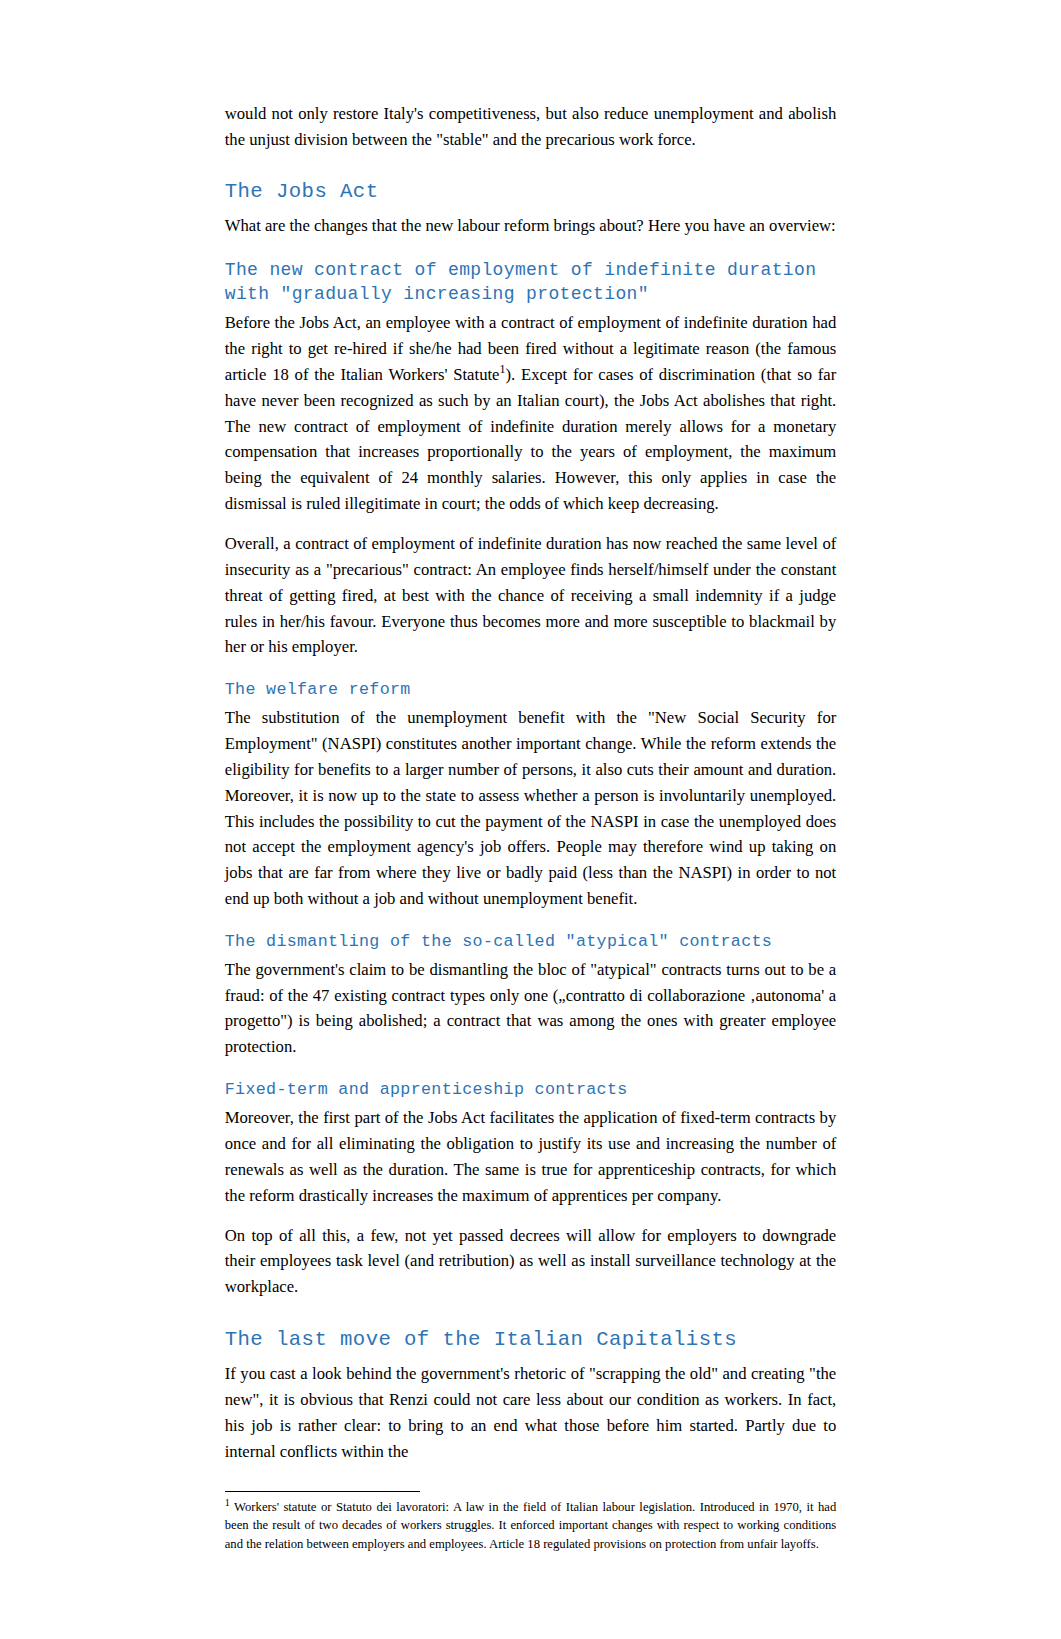would not only restore Italy's competitiveness, but also reduce unemployment and abolish the unjust division between the "stable" and the precarious work force.
The Jobs Act
What are the changes that the new labour reform brings about? Here you have an overview:
The new contract of employment of indefinite duration with "gradually increasing protection"
Before the Jobs Act, an employee with a contract of employment of indefinite duration had the right to get re-hired if she/he had been fired without a legitimate reason (the famous article 18 of the Italian Workers' Statute1). Except for cases of discrimination (that so far have never been recognized as such by an Italian court), the Jobs Act abolishes that right. The new contract of employment of indefinite duration merely allows for a monetary compensation that increases proportionally to the years of employment, the maximum being the equivalent of 24 monthly salaries. However, this only applies in case the dismissal is ruled illegitimate in court; the odds of which keep decreasing.
Overall, a contract of employment of indefinite duration has now reached the same level of insecurity as a "precarious" contract: An employee finds herself/himself under the constant threat of getting fired, at best with the chance of receiving a small indemnity if a judge rules in her/his favour. Everyone thus becomes more and more susceptible to blackmail by her or his employer.
The welfare reform
The substitution of the unemployment benefit with the "New Social Security for Employment" (NASPI) constitutes another important change. While the reform extends the eligibility for benefits to a larger number of persons, it also cuts their amount and duration. Moreover, it is now up to the state to assess whether a person is involuntarily unemployed. This includes the possibility to cut the payment of the NASPI in case the unemployed does not accept the employment agency's job offers. People may therefore wind up taking on jobs that are far from where they live or badly paid (less than the NASPI) in order to not end up both without a job and without unemployment benefit.
The dismantling of the so-called "atypical" contracts
The government's claim to be dismantling the bloc of "atypical" contracts turns out to be a fraud: of the 47 existing contract types only one („contratto di collaborazione ‚autonoma' a progetto") is being abolished; a contract that was among the ones with greater employee protection.
Fixed-term and apprenticeship contracts
Moreover, the first part of the Jobs Act facilitates the application of fixed-term contracts by once and for all eliminating the obligation to justify its use and increasing the number of renewals as well as the duration. The same is true for apprenticeship contracts, for which the reform drastically increases the maximum of apprentices per company.
On top of all this, a few, not yet passed decrees will allow for employers to downgrade their employees task level (and retribution) as well as install surveillance technology at the workplace.
The last move of the Italian Capitalists
If you cast a look behind the government's rhetoric of "scrapping the old" and creating "the new", it is obvious that Renzi could not care less about our condition as workers. In fact, his job is rather clear: to bring to an end what those before him started. Partly due to internal conflicts within the
1 Workers' statute or Statuto dei lavoratori: A law in the field of Italian labour legislation. Introduced in 1970, it had been the result of two decades of workers struggles. It enforced important changes with respect to working conditions and the relation between employers and employees. Article 18 regulated provisions on protection from unfair layoffs.